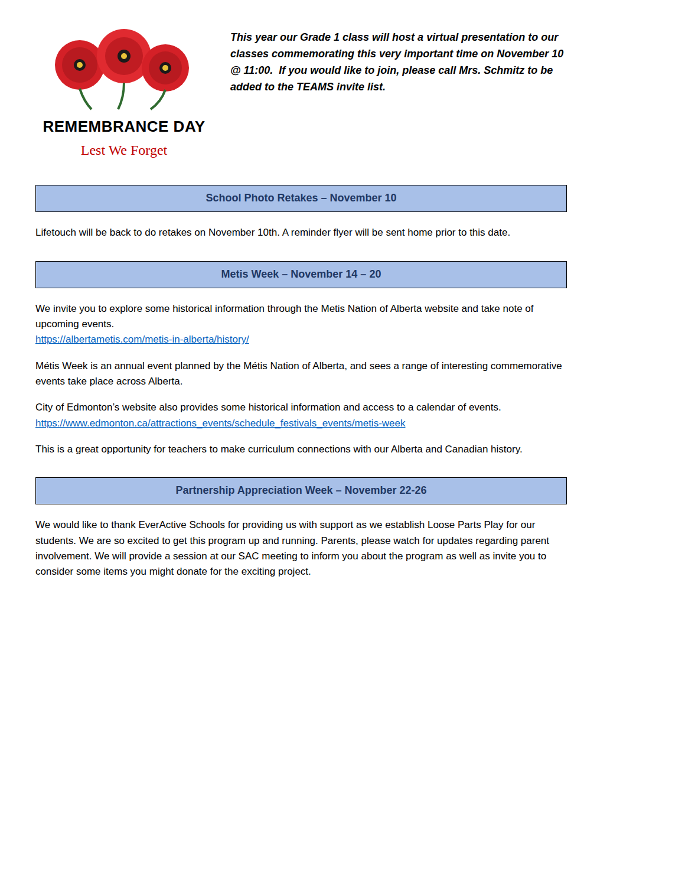REMEMBRANCE DAY
Lest We Forget
This year our Grade 1 class will host a virtual presentation to our classes commemorating this very important time on November 10 @ 11:00. If you would like to join, please call Mrs. Schmitz to be added to the TEAMS invite list.
School Photo Retakes – November 10
Lifetouch will be back to do retakes on November 10th. A reminder flyer will be sent home prior to this date.
Metis Week – November 14 – 20
We invite you to explore some historical information through the Metis Nation of Alberta website and take note of upcoming events.
https://albertametis.com/metis-in-alberta/history/
Métis Week is an annual event planned by the Métis Nation of Alberta, and sees a range of interesting commemorative events take place across Alberta.
City of Edmonton’s website also provides some historical information and access to a calendar of events.
https://www.edmonton.ca/attractions_events/schedule_festivals_events/metis-week
This is a great opportunity for teachers to make curriculum connections with our Alberta and Canadian history.
Partnership Appreciation Week – November 22-26
We would like to thank EverActive Schools for providing us with support as we establish Loose Parts Play for our students. We are so excited to get this program up and running. Parents, please watch for updates regarding parent involvement. We will provide a session at our SAC meeting to inform you about the program as well as invite you to consider some items you might donate for the exciting project.